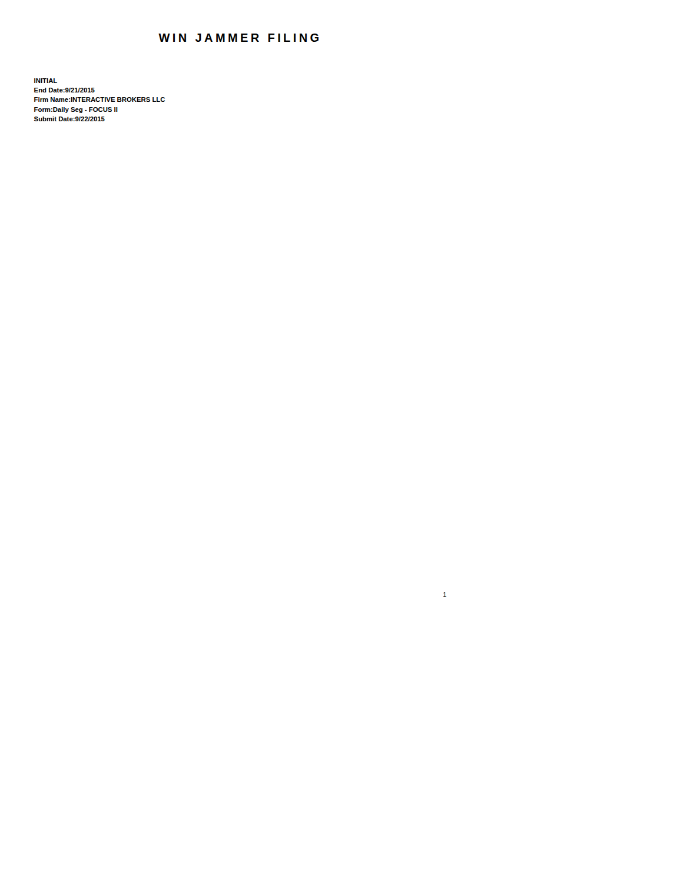WIN JAMMER FILING
INITIAL
End Date:9/21/2015
Firm Name:INTERACTIVE BROKERS LLC
Form:Daily Seg - FOCUS II
Submit Date:9/22/2015
1